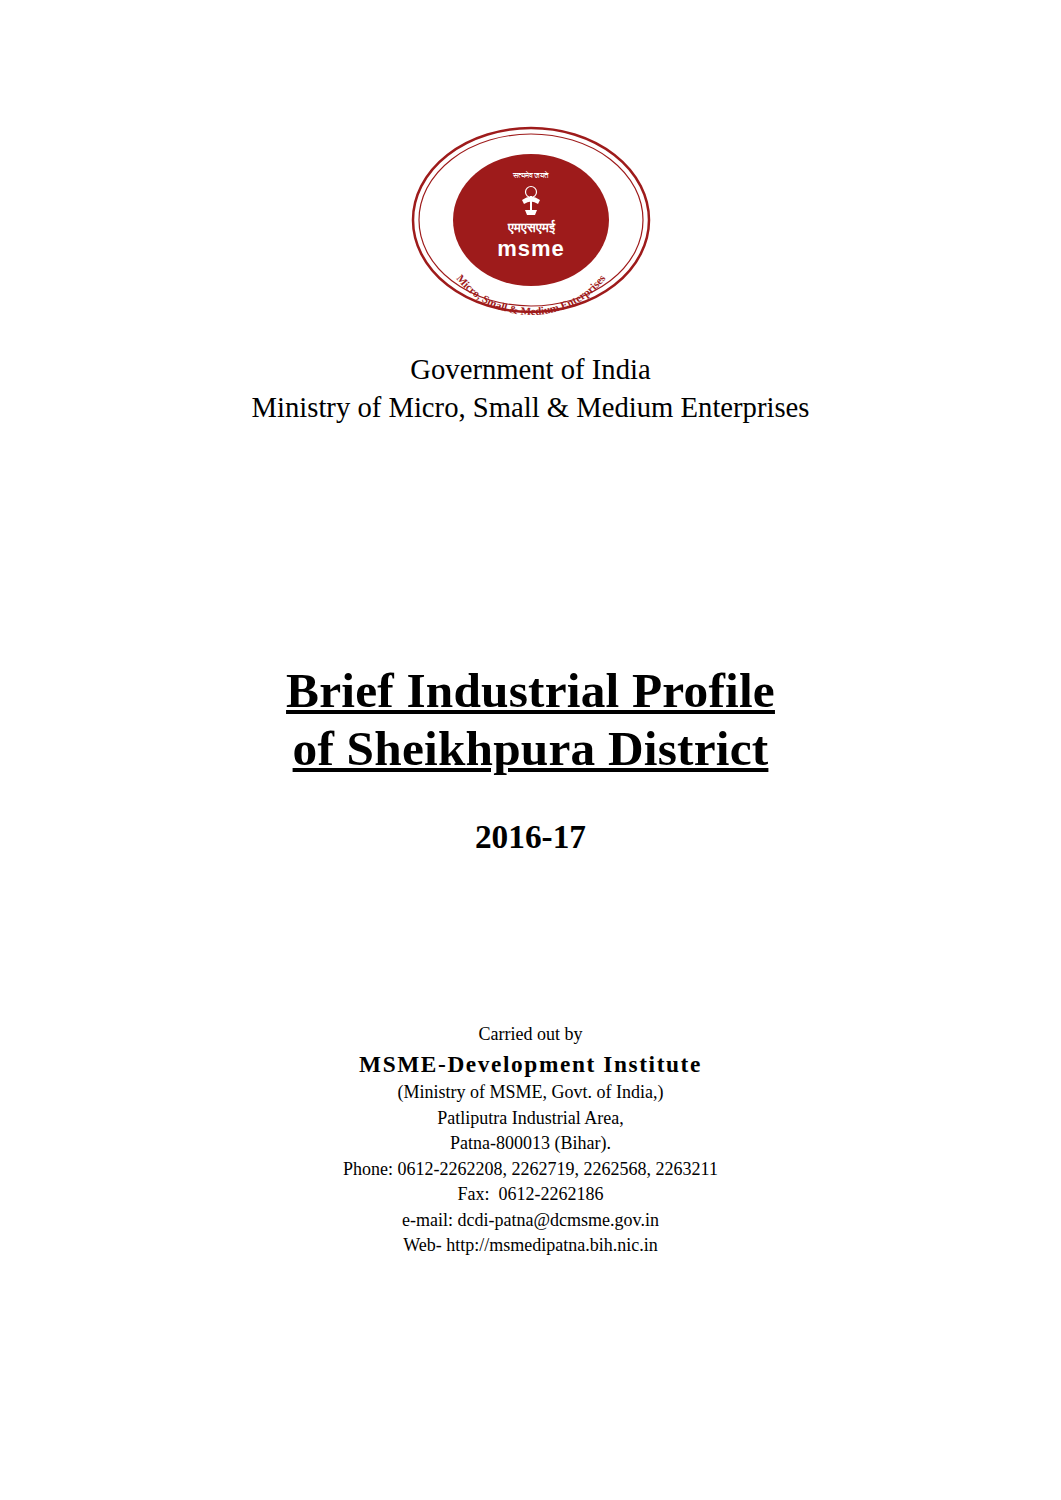सूक्ष्म, लघु एवं मध्यम उद्यम Micro, Small & Medium Enterprises सत्यमेव जयते एमएसएमई msme
Government of India
Ministry of Micro, Small & Medium Enterprises
Brief Industrial Profile
of Sheikhpura District
2016-17
Carried out by
MSME-Development Institute
(Ministry of MSME, Govt. of India,)
Patliputra Industrial Area,
Patna-800013 (Bihar).
Phone: 0612-2262208, 2262719, 2262568, 2263211
Fax: 0612-2262186
e-mail: dcdi-patna@dcmsme.gov.in
Web- http://msmedipatna.bih.nic.in